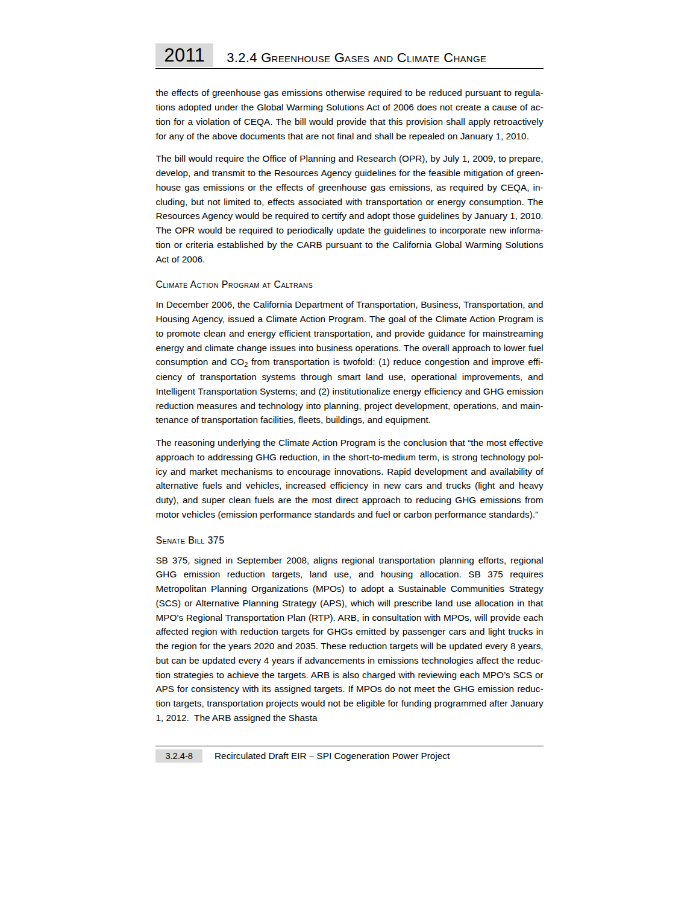2011
3.2.4 Greenhouse Gases and Climate Change
the effects of greenhouse gas emissions otherwise required to be reduced pursuant to regulations adopted under the Global Warming Solutions Act of 2006 does not create a cause of action for a violation of CEQA. The bill would provide that this provision shall apply retroactively for any of the above documents that are not final and shall be repealed on January 1, 2010.
The bill would require the Office of Planning and Research (OPR), by July 1, 2009, to prepare, develop, and transmit to the Resources Agency guidelines for the feasible mitigation of greenhouse gas emissions or the effects of greenhouse gas emissions, as required by CEQA, including, but not limited to, effects associated with transportation or energy consumption. The Resources Agency would be required to certify and adopt those guidelines by January 1, 2010. The OPR would be required to periodically update the guidelines to incorporate new information or criteria established by the CARB pursuant to the California Global Warming Solutions Act of 2006.
Climate Action Program at Caltrans
In December 2006, the California Department of Transportation, Business, Transportation, and Housing Agency, issued a Climate Action Program. The goal of the Climate Action Program is to promote clean and energy efficient transportation, and provide guidance for mainstreaming energy and climate change issues into business operations. The overall approach to lower fuel consumption and CO2 from transportation is twofold: (1) reduce congestion and improve efficiency of transportation systems through smart land use, operational improvements, and Intelligent Transportation Systems; and (2) institutionalize energy efficiency and GHG emission reduction measures and technology into planning, project development, operations, and maintenance of transportation facilities, fleets, buildings, and equipment.
The reasoning underlying the Climate Action Program is the conclusion that “the most effective approach to addressing GHG reduction, in the short-to-medium term, is strong technology policy and market mechanisms to encourage innovations. Rapid development and availability of alternative fuels and vehicles, increased efficiency in new cars and trucks (light and heavy duty), and super clean fuels are the most direct approach to reducing GHG emissions from motor vehicles (emission performance standards and fuel or carbon performance standards).”
Senate Bill 375
SB 375, signed in September 2008, aligns regional transportation planning efforts, regional GHG emission reduction targets, land use, and housing allocation. SB 375 requires Metropolitan Planning Organizations (MPOs) to adopt a Sustainable Communities Strategy (SCS) or Alternative Planning Strategy (APS), which will prescribe land use allocation in that MPO’s Regional Transportation Plan (RTP). ARB, in consultation with MPOs, will provide each affected region with reduction targets for GHGs emitted by passenger cars and light trucks in the region for the years 2020 and 2035. These reduction targets will be updated every 8 years, but can be updated every 4 years if advancements in emissions technologies affect the reduction strategies to achieve the targets. ARB is also charged with reviewing each MPO’s SCS or APS for consistency with its assigned targets. If MPOs do not meet the GHG emission reduction targets, transportation projects would not be eligible for funding programmed after January 1, 2012. The ARB assigned the Shasta
3.2.4-8
Recirculated Draft EIR – SPI Cogeneration Power Project